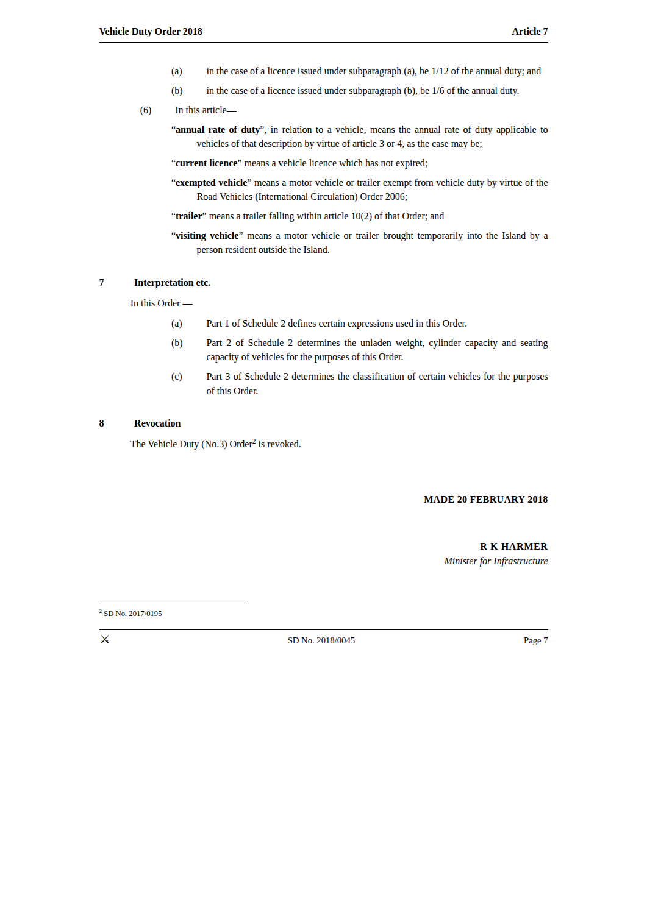Vehicle Duty Order 2018
Article 7
(a)
in the case of a licence issued under subparagraph (a), be 1/12 of the annual duty; and
(b)
in the case of a licence issued under subparagraph (b), be 1/6 of the annual duty.
(6)
In this article—
“annual rate of duty”, in relation to a vehicle, means the annual rate of duty applicable to vehicles of that description by virtue of article 3 or 4, as the case may be;
“current licence” means a vehicle licence which has not expired;
“exempted vehicle” means a motor vehicle or trailer exempt from vehicle duty by virtue of the Road Vehicles (International Circulation) Order 2006;
“trailer” means a trailer falling within article 10(2) of that Order; and
“visiting vehicle” means a motor vehicle or trailer brought temporarily into the Island by a person resident outside the Island.
7 Interpretation etc.
In this Order —
(a)
Part 1 of Schedule 2 defines certain expressions used in this Order.
(b)
Part 2 of Schedule 2 determines the unladen weight, cylinder capacity and seating capacity of vehicles for the purposes of this Order.
(c)
Part 3 of Schedule 2 determines the classification of certain vehicles for the purposes of this Order.
8 Revocation
The Vehicle Duty (No.3) Order2 is revoked.
MADE 20 FEBRUARY 2018
R K HARMER
Minister for Infrastructure
2 SD No. 2017/0195
⚔
SD No. 2018/0045
Page 7